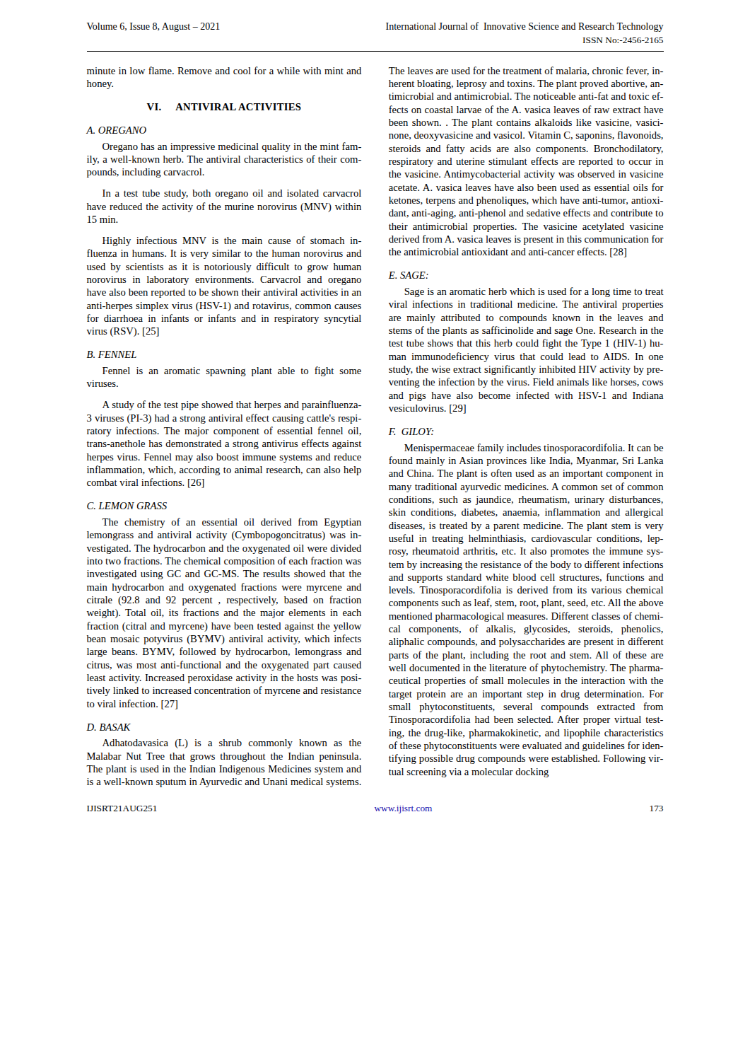Volume 6, Issue 8, August – 2021 International Journal of Innovative Science and Research Technology
ISSN No:-2456-2165
minute in low flame. Remove and cool for a while with mint and honey.
VI. ANTIVIRAL ACTIVITIES
A. OREGANO
Oregano has an impressive medicinal quality in the mint family, a well-known herb. The antiviral characteristics of their compounds, including carvacrol.
In a test tube study, both oregano oil and isolated carvacrol have reduced the activity of the murine norovirus (MNV) within 15 min.
Highly infectious MNV is the main cause of stomach influenza in humans. It is very similar to the human norovirus and used by scientists as it is notoriously difficult to grow human norovirus in laboratory environments. Carvacrol and oregano have also been reported to be shown their antiviral activities in an anti-herpes simplex virus (HSV-1) and rotavirus, common causes for diarrhoea in infants or infants and in respiratory syncytial virus (RSV). [25]
B. FENNEL
Fennel is an aromatic spawning plant able to fight some viruses.
A study of the test pipe showed that herpes and parainfluenza-3 viruses (PI-3) had a strong antiviral effect causing cattle's respiratory infections. The major component of essential fennel oil, trans-anethole has demonstrated a strong antivirus effects against herpes virus. Fennel may also boost immune systems and reduce inflammation, which, according to animal research, can also help combat viral infections. [26]
C. LEMON GRASS
The chemistry of an essential oil derived from Egyptian lemongrass and antiviral activity (Cymbopogoncitratus) was investigated. The hydrocarbon and the oxygenated oil were divided into two fractions. The chemical composition of each fraction was investigated using GC and GC-MS. The results showed that the main hydrocarbon and oxygenated fractions were myrcene and citrale (92.8 and 92 percent , respectively, based on fraction weight). Total oil, its fractions and the major elements in each fraction (citral and myrcene) have been tested against the yellow bean mosaic potyvirus (BYMV) antiviral activity, which infects large beans. BYMV, followed by hydrocarbon, lemongrass and citrus, was most anti-functional and the oxygenated part caused least activity. Increased peroxidase activity in the hosts was positively linked to increased concentration of myrcene and resistance to viral infection. [27]
D. BASAK
Adhatodavasica (L) is a shrub commonly known as the Malabar Nut Tree that grows throughout the Indian peninsula. The plant is used in the Indian Indigenous Medicines system and is a well-known sputum in Ayurvedic and Unani medical systems. The leaves are used for the treatment of malaria, chronic fever, inherent bloating, leprosy and toxins. The plant proved abortive, antimicrobial and antimicrobial. The noticeable anti-fat and toxic effects on coastal larvae of the A. vasica leaves of raw extract have been shown. . The plant contains alkaloids like vasicine, vasicinone, deoxyvasicine and vasicol. Vitamin C, saponins, flavonoids, steroids and fatty acids are also components. Bronchodilatory, respiratory and uterine stimulant effects are reported to occur in the vasicine. Antimycobacterial activity was observed in vasicine acetate. A. vasica leaves have also been used as essential oils for ketones, terpens and phenoliques, which have anti-tumor, antioxidant, anti-aging, anti-phenol and sedative effects and contribute to their antimicrobial properties. The vasicine acetylated vasicine derived from A. vasica leaves is present in this communication for the antimicrobial antioxidant and anti-cancer effects. [28]
E. SAGE:
Sage is an aromatic herb which is used for a long time to treat viral infections in traditional medicine. The antiviral properties are mainly attributed to compounds known in the leaves and stems of the plants as safficinolide and sage One. Research in the test tube shows that this herb could fight the Type 1 (HIV-1) human immunodeficiency virus that could lead to AIDS. In one study, the wise extract significantly inhibited HIV activity by preventing the infection by the virus. Field animals like horses, cows and pigs have also become infected with HSV-1 and Indiana vesiculovirus. [29]
F. GILOY:
Menispermaceae family includes tinosporacordifolia. It can be found mainly in Asian provinces like India, Myanmar, Sri Lanka and China. The plant is often used as an important component in many traditional ayurvedic medicines. A common set of common conditions, such as jaundice, rheumatism, urinary disturbances, skin conditions, diabetes, anaemia, inflammation and allergical diseases, is treated by a parent medicine. The plant stem is very useful in treating helminthiasis, cardiovascular conditions, leprosy, rheumatoid arthritis, etc. It also promotes the immune system by increasing the resistance of the body to different infections and supports standard white blood cell structures, functions and levels. Tinosporacordifolia is derived from its various chemical components such as leaf, stem, root, plant, seed, etc. All the above mentioned pharmacological measures. Different classes of chemical components, of alkalis, glycosides, steroids, phenolics, aliphalic compounds, and polysaccharides are present in different parts of the plant, including the root and stem. All of these are well documented in the literature of phytochemistry. The pharmaceutical properties of small molecules in the interaction with the target protein are an important step in drug determination. For small phytoconstituents, several compounds extracted from Tinosporacordifolia had been selected. After proper virtual testing, the drug-like, pharmakokinetic, and lipophile characteristics of these phytoconstituents were evaluated and guidelines for identifying possible drug compounds were established. Following virtual screening via a molecular docking
IJISRT21AUG251 www.ijisrt.com 173